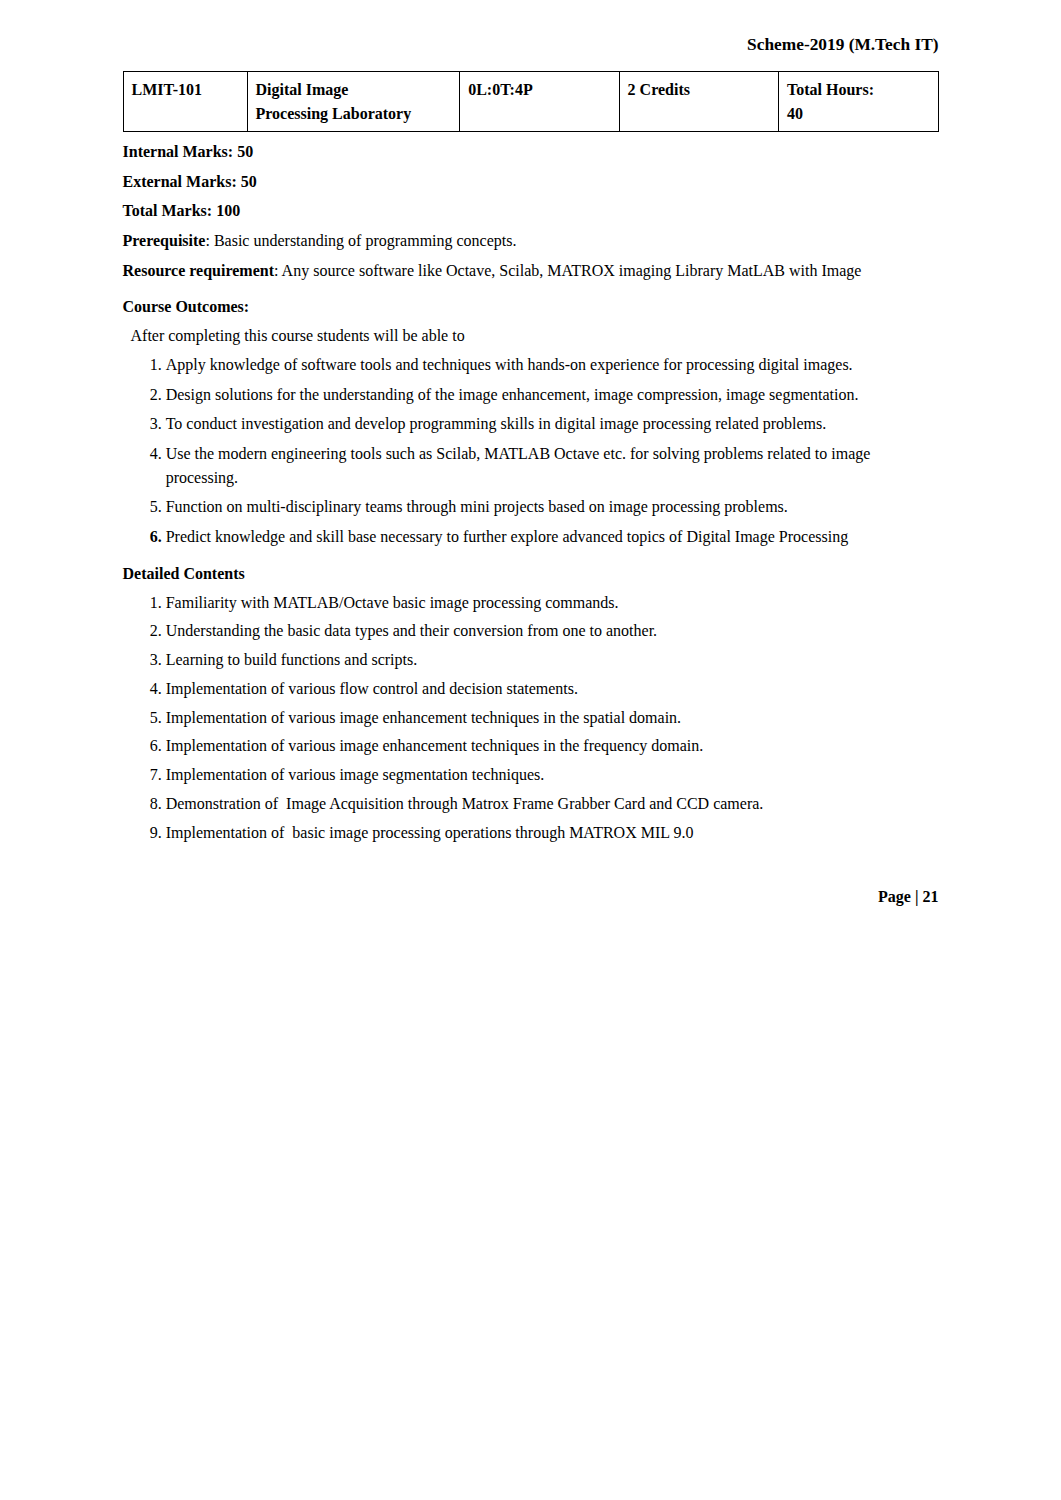Scheme-2019 (M.Tech IT)
| LMIT-101 | Digital Image Processing Laboratory | 0L:0T:4P | 2 Credits | Total Hours: 40 |
Internal Marks: 50
External Marks: 50
Total Marks: 100
Prerequisite: Basic understanding of programming concepts.
Resource requirement: Any source software like Octave, Scilab, MATROX imaging Library MatLAB with Image
Course Outcomes:
After completing this course students will be able to
Apply knowledge of software tools and techniques with hands-on experience for processing digital images.
Design solutions for the understanding of the image enhancement, image compression, image segmentation.
To conduct investigation and develop programming skills in digital image processing related problems.
Use the modern engineering tools such as Scilab, MATLAB Octave etc. for solving problems related to image processing.
Function on multi-disciplinary teams through mini projects based on image processing problems.
Predict knowledge and skill base necessary to further explore advanced topics of Digital Image Processing
Detailed Contents
Familiarity with MATLAB/Octave basic image processing commands.
Understanding the basic data types and their conversion from one to another.
Learning to build functions and scripts.
Implementation of various flow control and decision statements.
Implementation of various image enhancement techniques in the spatial domain.
Implementation of various image enhancement techniques in the frequency domain.
Implementation of various image segmentation techniques.
Demonstration of Image Acquisition through Matrox Frame Grabber Card and CCD camera.
Implementation of basic image processing operations through MATROX MIL 9.0
Page | 21